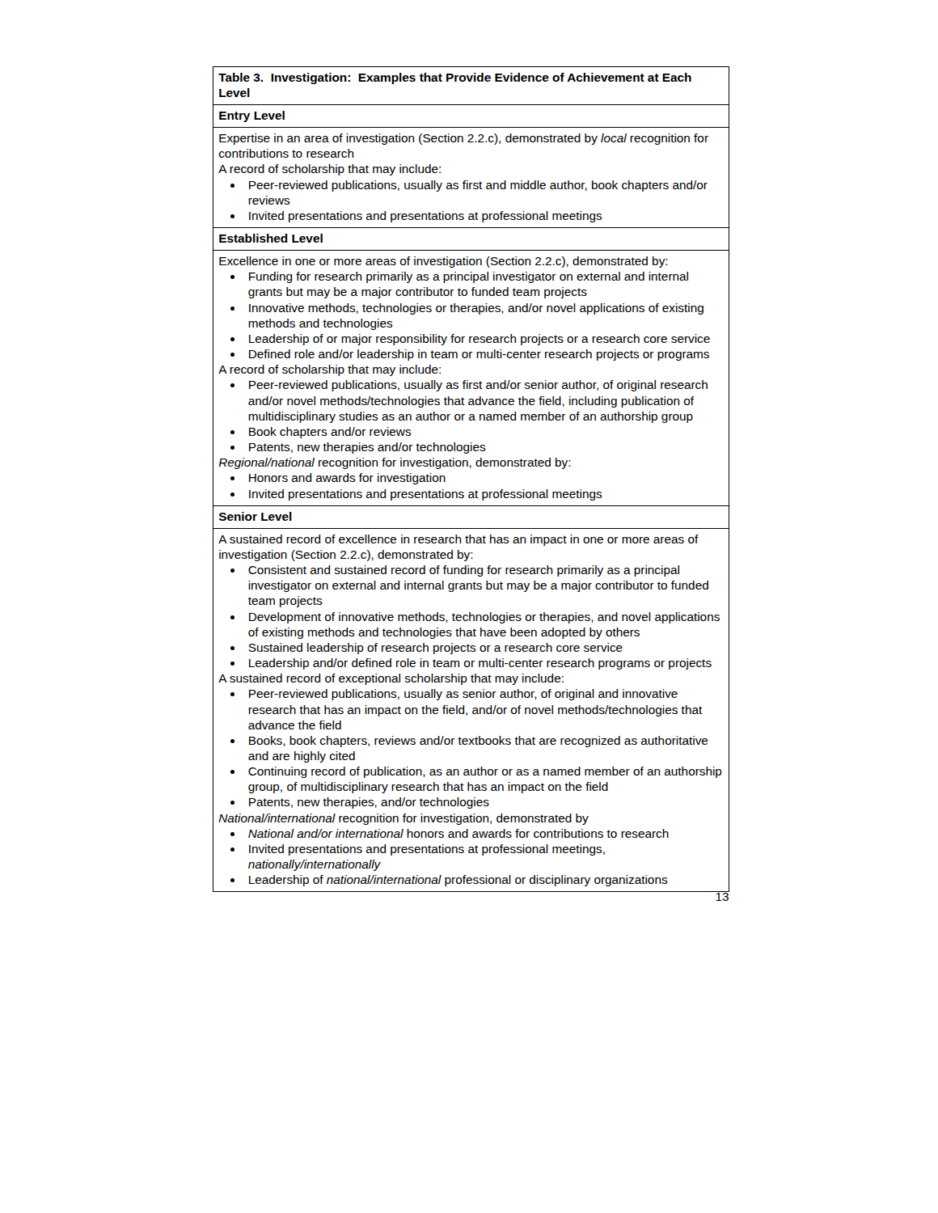| Table 3. Investigation: Examples that Provide Evidence of Achievement at Each Level |
| Entry Level |
| Expertise in an area of investigation (Section 2.2.c), demonstrated by local recognition for contributions to research A record of scholarship that may include: Peer-reviewed publications, usually as first and middle author, book chapters and/or reviews Invited presentations and presentations at professional meetings |
| Established Level |
| Excellence in one or more areas of investigation (Section 2.2.c), demonstrated by: Funding for research primarily as a principal investigator on external and internal grants but may be a major contributor to funded team projects Innovative methods, technologies or therapies, and/or novel applications of existing methods and technologies Leadership of or major responsibility for research projects or a research core service Defined role and/or leadership in team or multi-center research projects or programs A record of scholarship that may include: Peer-reviewed publications, usually as first and/or senior author, of original research and/or novel methods/technologies that advance the field, including publication of multidisciplinary studies as an author or a named member of an authorship group Book chapters and/or reviews Patents, new therapies and/or technologies Regional/national recognition for investigation, demonstrated by: Honors and awards for investigation Invited presentations and presentations at professional meetings |
| Senior Level |
| A sustained record of excellence in research that has an impact in one or more areas of investigation (Section 2.2.c), demonstrated by: Consistent and sustained record of funding for research primarily as a principal investigator on external and internal grants but may be a major contributor to funded team projects Development of innovative methods, technologies or therapies, and novel applications of existing methods and technologies that have been adopted by others Sustained leadership of research projects or a research core service Leadership and/or defined role in team or multi-center research programs or projects A sustained record of exceptional scholarship that may include: Peer-reviewed publications, usually as senior author, of original and innovative research that has an impact on the field, and/or of novel methods/technologies that advance the field Books, book chapters, reviews and/or textbooks that are recognized as authoritative and are highly cited Continuing record of publication, as an author or as a named member of an authorship group, of multidisciplinary research that has an impact on the field Patents, new therapies, and/or technologies National/international recognition for investigation, demonstrated by National and/or international honors and awards for contributions to research Invited presentations and presentations at professional meetings, nationally/internationally Leadership of national/international professional or disciplinary organizations |
13